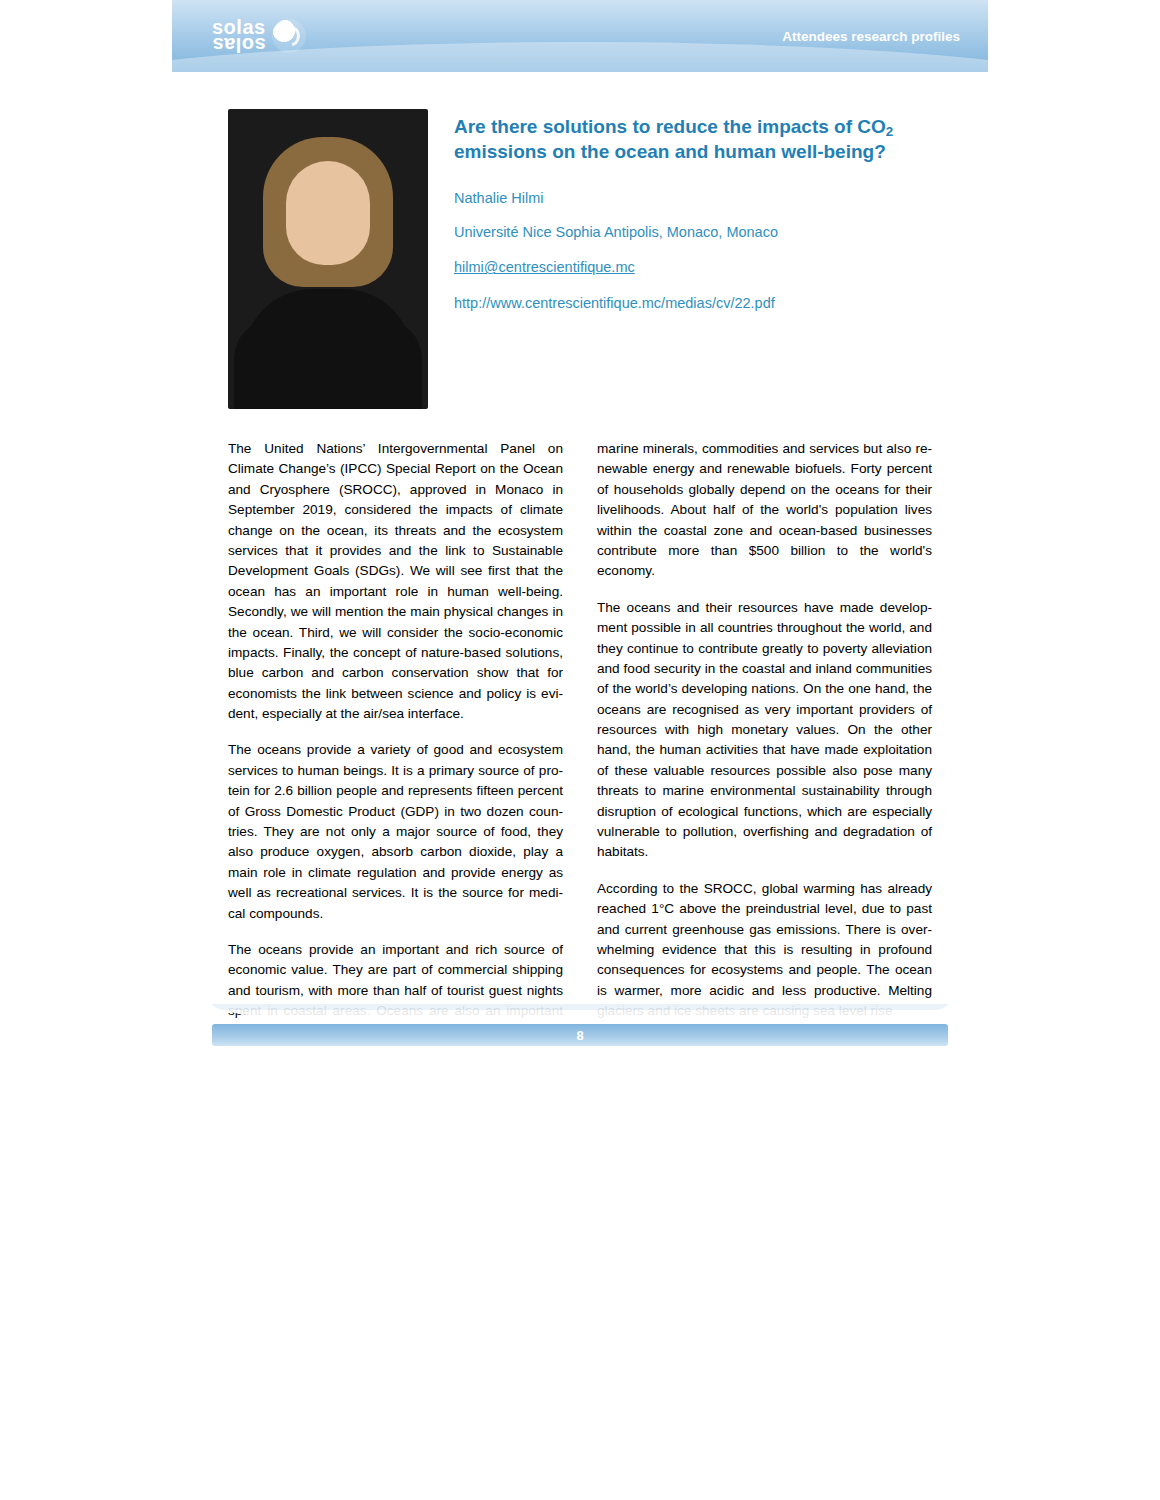solas solas
Attendees research profiles
Are there solutions to reduce the impacts of CO2 emissions on the ocean and human well-being?
Nathalie Hilmi
Université Nice Sophia Antipolis, Monaco, Monaco
hilmi@centrescientifique.mc
http://www.centrescientifique.mc/medias/cv/22.pdf
The United Nations’ Intergovernmental Panel on Climate Change’s (IPCC) Special Report on the Ocean and Cryosphere (SROCC), approved in Monaco in September 2019, considered the impacts of climate change on the ocean, its threats and the ecosystem services that it provides and the link to Sustainable Development Goals (SDGs). We will see first that the ocean has an important role in human well-being. Secondly, we will mention the main physical changes in the ocean. Third, we will consider the socio-economic impacts. Finally, the concept of nature-based solutions, blue carbon and carbon conservation show that for economists the link between science and policy is evident, especially at the air/sea interface.
The oceans provide a variety of good and ecosystem services to human beings. It is a primary source of protein for 2.6 billion people and represents fifteen percent of Gross Domestic Product (GDP) in two dozen countries. They are not only a major source of food, they also produce oxygen, absorb carbon dioxide, play a main role in climate regulation and provide energy as well as recreational services. It is the source for medical compounds.
The oceans provide an important and rich source of economic value. They are part of commercial shipping and tourism, with more than half of tourist guest nights spent in coastal areas. Oceans are also an important source of energy, as a source of not only fossil fuels, marine minerals, commodities and services but also renewable energy and renewable biofuels. Forty percent of households globally depend on the oceans for their livelihoods. About half of the world's population lives within the coastal zone and ocean-based businesses contribute more than $500 billion to the world's economy.
The oceans and their resources have made development possible in all countries throughout the world, and they continue to contribute greatly to poverty alleviation and food security in the coastal and inland communities of the world’s developing nations. On the one hand, the oceans are recognised as very important providers of resources with high monetary values. On the other hand, the human activities that have made exploitation of these valuable resources possible also pose many threats to marine environmental sustainability through disruption of ecological functions, which are especially vulnerable to pollution, overfishing and degradation of habitats.
According to the SROCC, global warming has already reached 1°C above the preindustrial level, due to past and current greenhouse gas emissions. There is overwhelming evidence that this is resulting in profound consequences for ecosystems and people. The ocean is warmer, more acidic and less productive. Melting glaciers and ice sheets are causing sea level rise
8